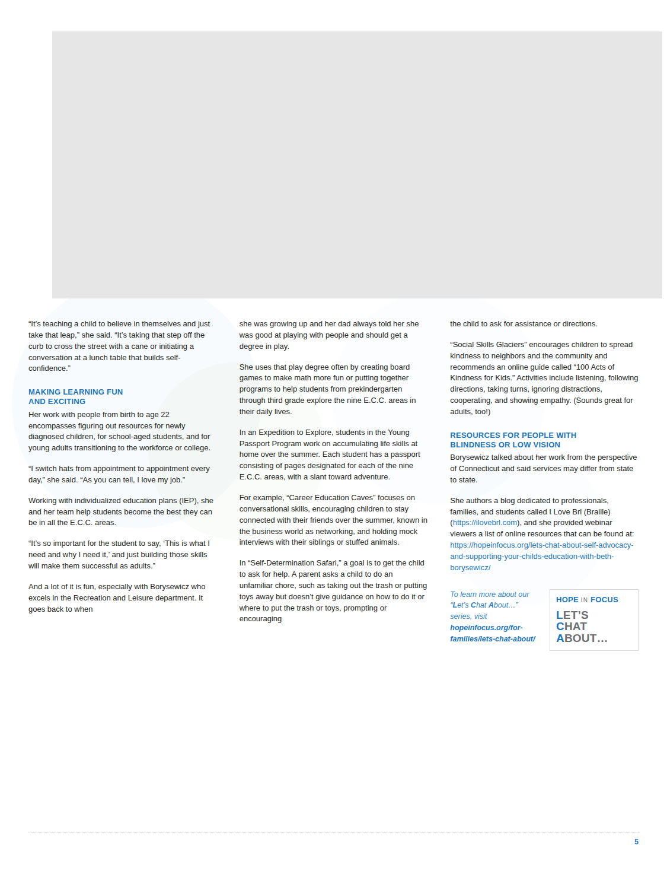“It’s teaching a child to believe in themselves and just take that leap,” she said. “It’s taking that step off the curb to cross the street with a cane or initiating a conversation at a lunch table that builds self-confidence.”
Making learning fun
and exciting
Her work with people from birth to age 22 encompasses figuring out resources for newly diagnosed children, for school-aged students, and for young adults transitioning to the workforce or college.
“I switch hats from appointment to appointment every day,” she said. “As you can tell, I love my job.”
Working with individualized education plans (IEP), she and her team help students become the best they can be in all the E.C.C. areas.
“It’s so important for the student to say, ‘This is what I need and why I need it,’ and just building those skills will make them successful as adults.”
And a lot of it is fun, especially with Borysewicz who excels in the Recreation and Leisure department. It goes back to when
she was growing up and her dad always told her she was good at playing with people and should get a degree in play.
She uses that play degree often by creating board games to make math more fun or putting together programs to help students from prekindergarten through third grade explore the nine E.C.C. areas in their daily lives.
In an Expedition to Explore, students in the Young Passport Program work on accumulating life skills at home over the summer. Each student has a passport consisting of pages designated for each of the nine E.C.C. areas, with a slant toward adventure.
For example, “Career Education Caves” focuses on conversational skills, encouraging children to stay connected with their friends over the summer, known in the business world as networking, and holding mock interviews with their siblings or stuffed animals.
In “Self-Determination Safari,” a goal is to get the child to ask for help. A parent asks a child to do an unfamiliar chore, such as taking out the trash or putting toys away but doesn’t give guidance on how to do it or where to put the trash or toys, prompting or encouraging
the child to ask for assistance or directions.
“Social Skills Glaciers” encourages children to spread kindness to neighbors and the community and recommends an online guide called “100 Acts of Kindness for Kids.” Activities include listening, following directions, taking turns, ignoring distractions, cooperating, and showing empathy. (Sounds great for adults, too!)
Resources for people with
blindness or low vision
Borysewicz talked about her work from the perspective of Connecticut and said services may differ from state to state.
She authors a blog dedicated to professionals, families, and students called I Love Brl (Braille) (https://ilovebrl.com), and she provided webinar viewers a list of online resources that can be found at: https://hopeinfocus.org/lets-chat-about-self-advocacy-and-supporting-your-childs-education-with-beth-borysewicz/
To learn more about our “Let’s Chat About…” series, visit hopeinfocus.org/for-families/lets-chat-about/
HOPE in FOCUS
LET’S
CHAT
ABOUT…
5